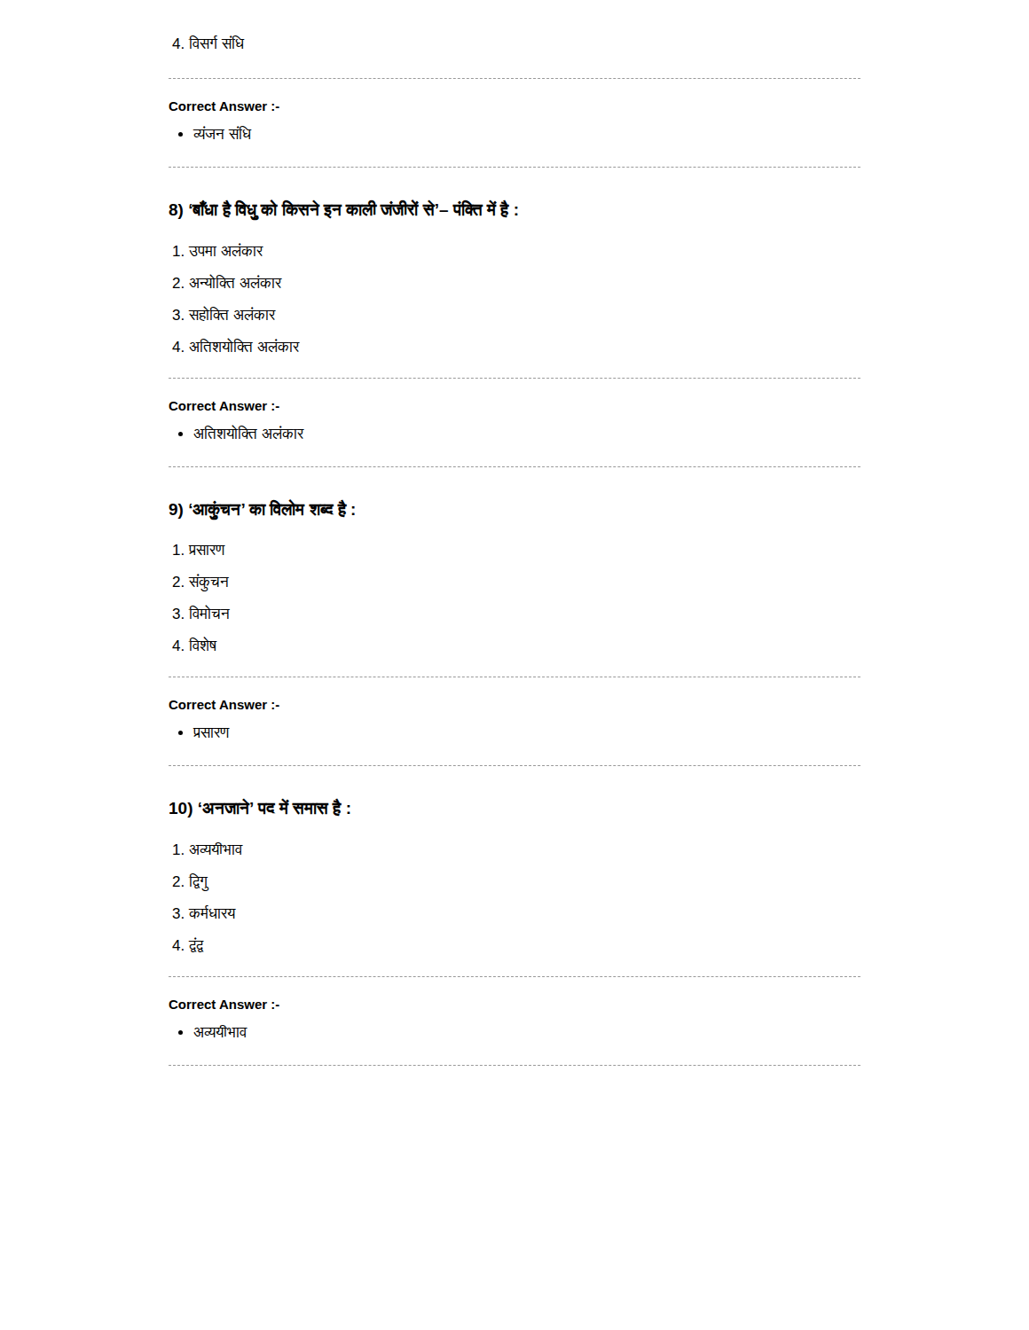4. विसर्ग संधि
Correct Answer :-
व्यंजन संधि
8) ‘बाँधा है विधु को किसने इन काली जंजीरों से’– पंक्ति में है :
उपमा अलंकार
अन्योक्ति अलंकार
सहोक्ति अलंकार
अतिशयोक्ति अलंकार
Correct Answer :-
अतिशयोक्ति अलंकार
9) ‘आकुंचन’ का विलोम शब्द है :
प्रसारण
संकुचन
विमोचन
विशेष
Correct Answer :-
प्रसारण
10) ‘अनजाने’ पद में समास है :
अव्ययीभाव
द्विगु
कर्मधारय
द्वंद्व
Correct Answer :-
अव्ययीभाव